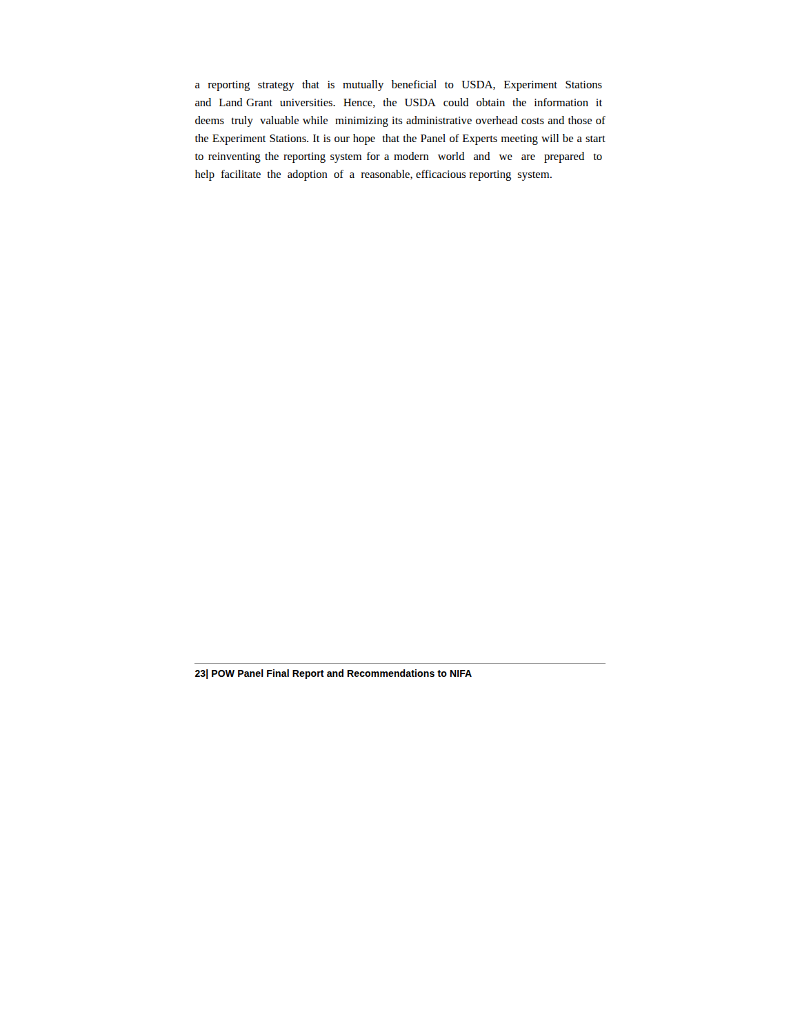a reporting strategy that is mutually beneficial to USDA, Experiment Stations and Land Grant universities. Hence, the USDA could obtain the information it deems truly valuable while minimizing its administrative overhead costs and those of the Experiment Stations. It is our hope that the Panel of Experts meeting will be a start to reinventing the reporting system for a modern world and we are prepared to help facilitate the adoption of a reasonable, efficacious reporting system.
23| POW Panel Final Report and Recommendations to NIFA